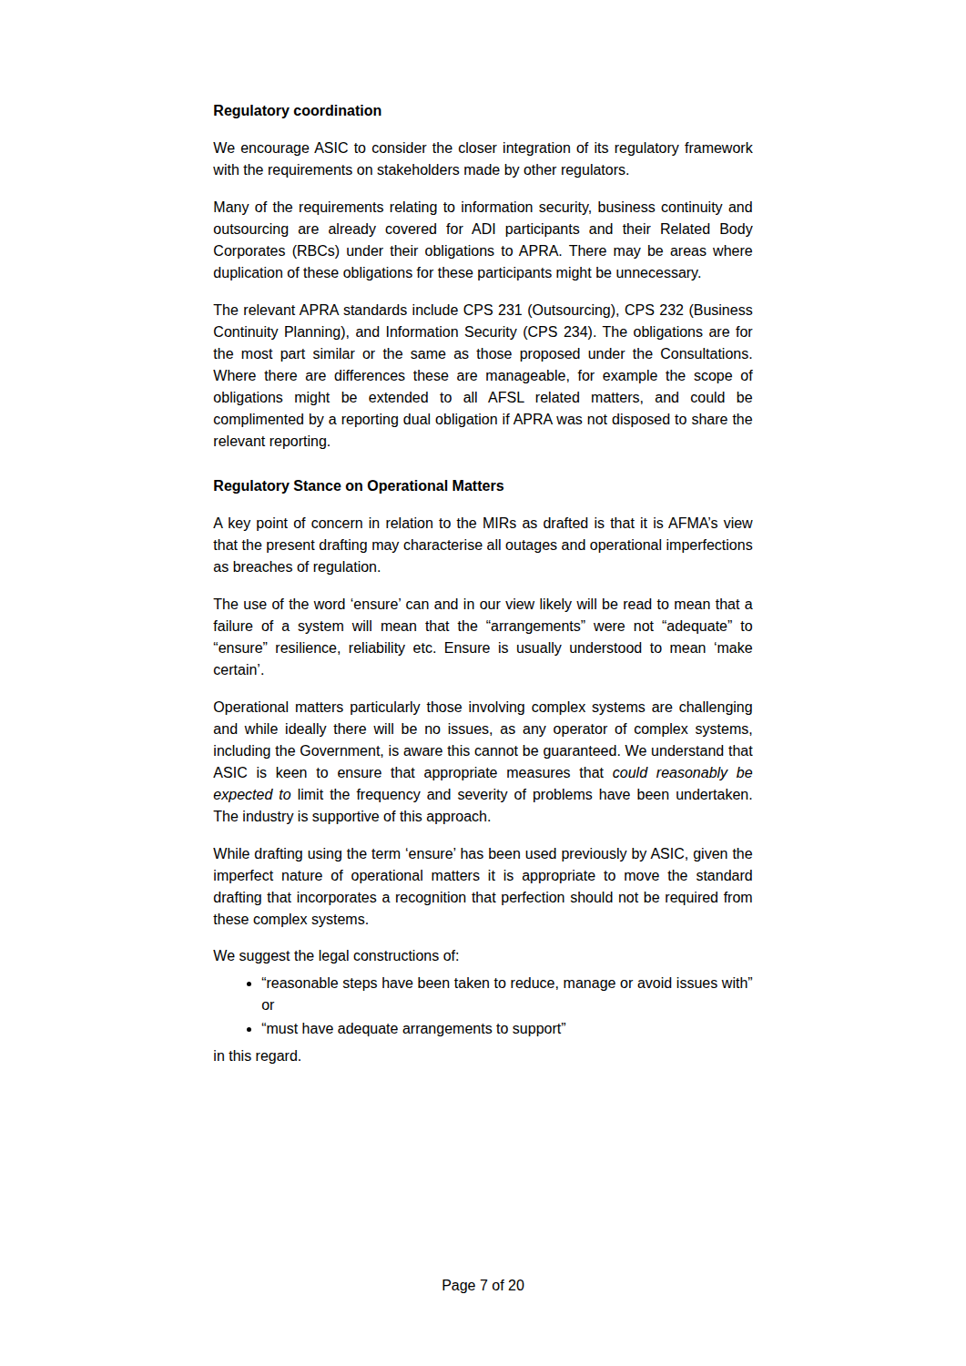Regulatory coordination
We encourage ASIC to consider the closer integration of its regulatory framework with the requirements on stakeholders made by other regulators.
Many of the requirements relating to information security, business continuity and outsourcing are already covered for ADI participants and their Related Body Corporates (RBCs) under their obligations to APRA. There may be areas where duplication of these obligations for these participants might be unnecessary.
The relevant APRA standards include CPS 231 (Outsourcing), CPS 232 (Business Continuity Planning), and Information Security (CPS 234). The obligations are for the most part similar or the same as those proposed under the Consultations. Where there are differences these are manageable, for example the scope of obligations might be extended to all AFSL related matters, and could be complimented by a reporting dual obligation if APRA was not disposed to share the relevant reporting.
Regulatory Stance on Operational Matters
A key point of concern in relation to the MIRs as drafted is that it is AFMA’s view that the present drafting may characterise all outages and operational imperfections as breaches of regulation.
The use of the word ‘ensure’ can and in our view likely will be read to mean that a failure of a system will mean that the “arrangements” were not “adequate” to “ensure” resilience, reliability etc. Ensure is usually understood to mean ‘make certain’.
Operational matters particularly those involving complex systems are challenging and while ideally there will be no issues, as any operator of complex systems, including the Government, is aware this cannot be guaranteed. We understand that ASIC is keen to ensure that appropriate measures that could reasonably be expected to limit the frequency and severity of problems have been undertaken. The industry is supportive of this approach.
While drafting using the term ‘ensure’ has been used previously by ASIC, given the imperfect nature of operational matters it is appropriate to move the standard drafting that incorporates a recognition that perfection should not be required from these complex systems.
We suggest the legal constructions of:
“reasonable steps have been taken to reduce, manage or avoid issues with” or
“must have adequate arrangements to support”
in this regard.
Page 7 of 20